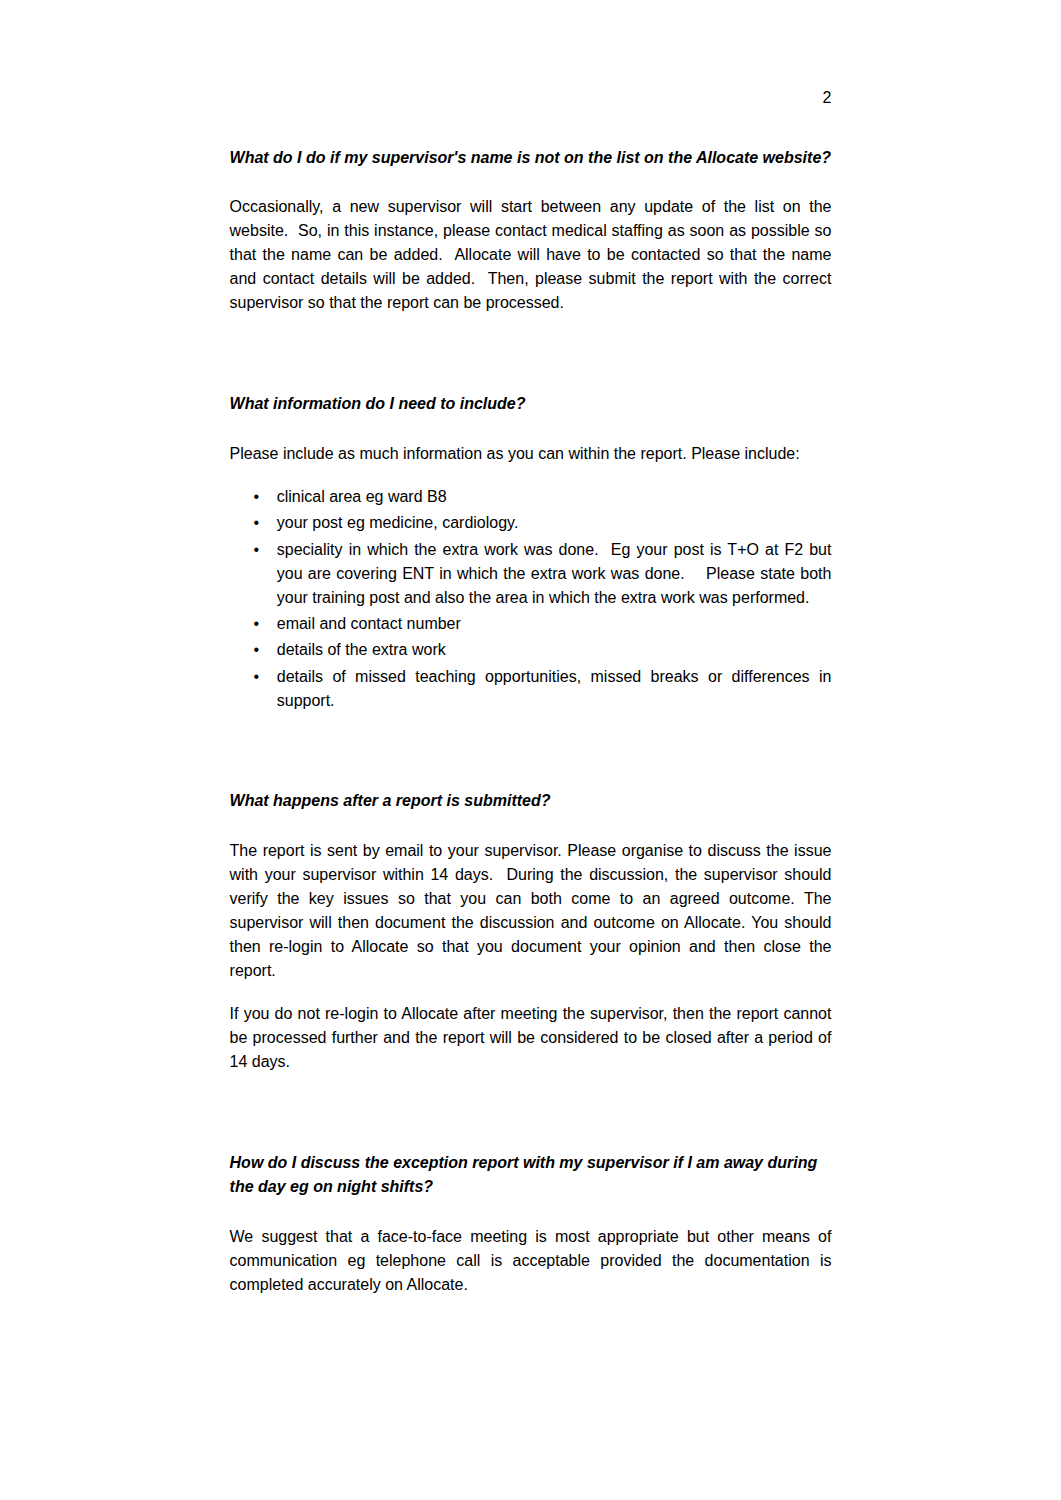2
What do I do if my supervisor's name is not on the list on the Allocate website?
Occasionally, a new supervisor will start between any update of the list on the website. So, in this instance, please contact medical staffing as soon as possible so that the name can be added. Allocate will have to be contacted so that the name and contact details will be added. Then, please submit the report with the correct supervisor so that the report can be processed.
What information do I need to include?
Please include as much information as you can within the report. Please include:
clinical area eg ward B8
your post eg medicine, cardiology.
speciality in which the extra work was done. Eg your post is T+O at F2 but you are covering ENT in which the extra work was done. Please state both your training post and also the area in which the extra work was performed.
email and contact number
details of the extra work
details of missed teaching opportunities, missed breaks or differences in support.
What happens after a report is submitted?
The report is sent by email to your supervisor. Please organise to discuss the issue with your supervisor within 14 days. During the discussion, the supervisor should verify the key issues so that you can both come to an agreed outcome. The supervisor will then document the discussion and outcome on Allocate. You should then re-login to Allocate so that you document your opinion and then close the report.
If you do not re-login to Allocate after meeting the supervisor, then the report cannot be processed further and the report will be considered to be closed after a period of 14 days.
How do I discuss the exception report with my supervisor if I am away during the day eg on night shifts?
We suggest that a face-to-face meeting is most appropriate but other means of communication eg telephone call is acceptable provided the documentation is completed accurately on Allocate.